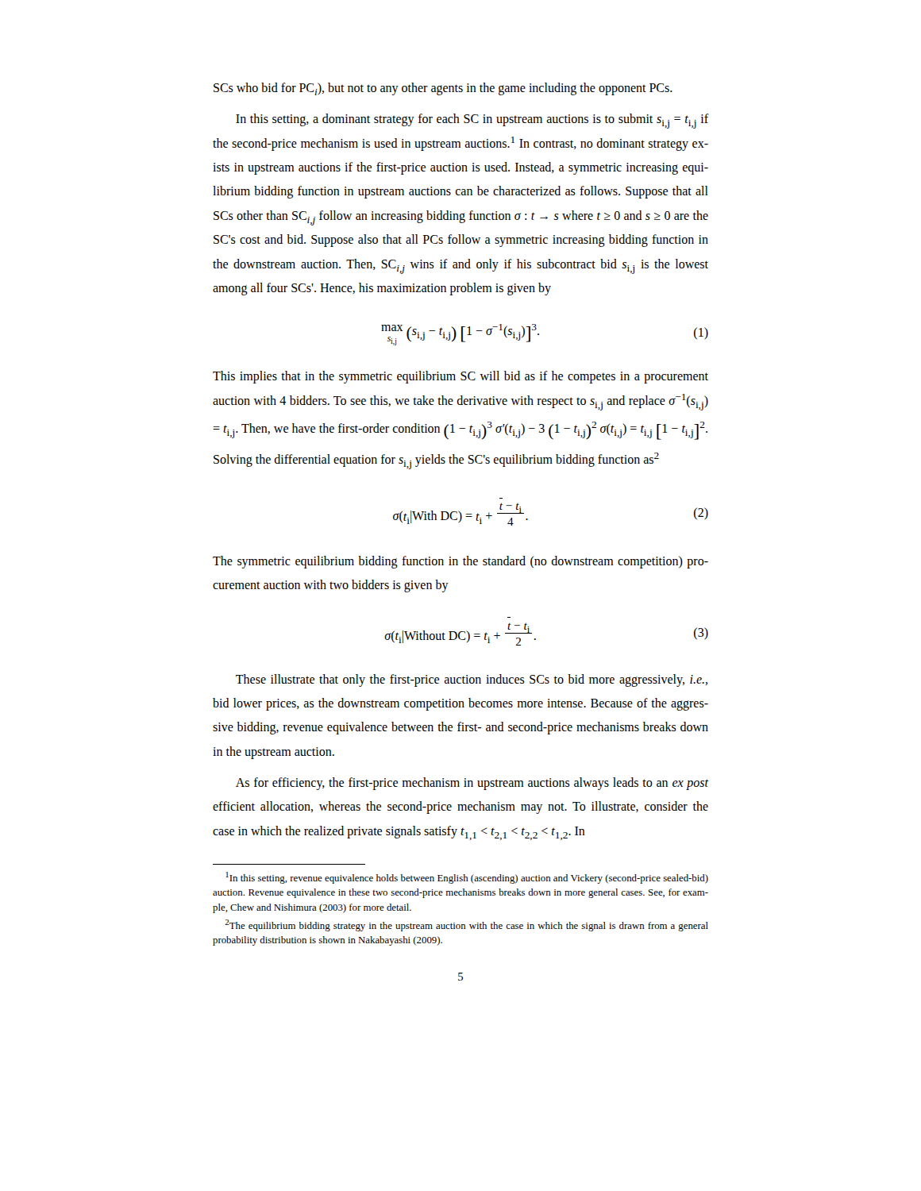SCs who bid for PCi), but not to any other agents in the game including the opponent PCs.
In this setting, a dominant strategy for each SC in upstream auctions is to submit si,j = ti,j if the second-price mechanism is used in upstream auctions.1 In contrast, no dominant strategy exists in upstream auctions if the first-price auction is used. Instead, a symmetric increasing equilibrium bidding function in upstream auctions can be characterized as follows. Suppose that all SCs other than SCi,j follow an increasing bidding function σ : t → s where t ≥ 0 and s ≥ 0 are the SC's cost and bid. Suppose also that all PCs follow a symmetric increasing bidding function in the downstream auction. Then, SCi,j wins if and only if his subcontract bid si,j is the lowest among all four SCs'. Hence, his maximization problem is given by
max si,j(si,j − ti,j) [1 − σ−1(si,j)]3. (1)
This implies that in the symmetric equilibrium SC will bid as if he competes in a procurement auction with 4 bidders. To see this, we take the derivative with respect to si,j and replace σ−1(si,j) = ti,j. Then, we have the first-order condition (1 − ti,j)3 σ′(ti,j) − 3 (1 − ti,j)2 σ(ti,j) = ti,j [1 − ti,j]2. Solving the differential equation for si,j yields the SC's equilibrium bidding function as2
σ(ti|With DC) = ti + t − ti 4. (2)
The symmetric equilibrium bidding function in the standard (no downstream competition) procurement auction with two bidders is given by
σ(ti|Without DC) = ti + t − ti 2. (3)
These illustrate that only the first-price auction induces SCs to bid more aggressively, i.e., bid lower prices, as the downstream competition becomes more intense. Because of the aggressive bidding, revenue equivalence between the first- and second-price mechanisms breaks down in the upstream auction.
As for efficiency, the first-price mechanism in upstream auctions always leads to an ex post efficient allocation, whereas the second-price mechanism may not. To illustrate, consider the case in which the realized private signals satisfy t1,1 < t2,1 < t2,2 < t1,2. In
1In this setting, revenue equivalence holds between English (ascending) auction and Vickery (second-price sealed-bid) auction. Revenue equivalence in these two second-price mechanisms breaks down in more general cases. See, for example, Chew and Nishimura (2003) for more detail.
2The equilibrium bidding strategy in the upstream auction with the case in which the signal is drawn from a general probability distribution is shown in Nakabayashi (2009).
5